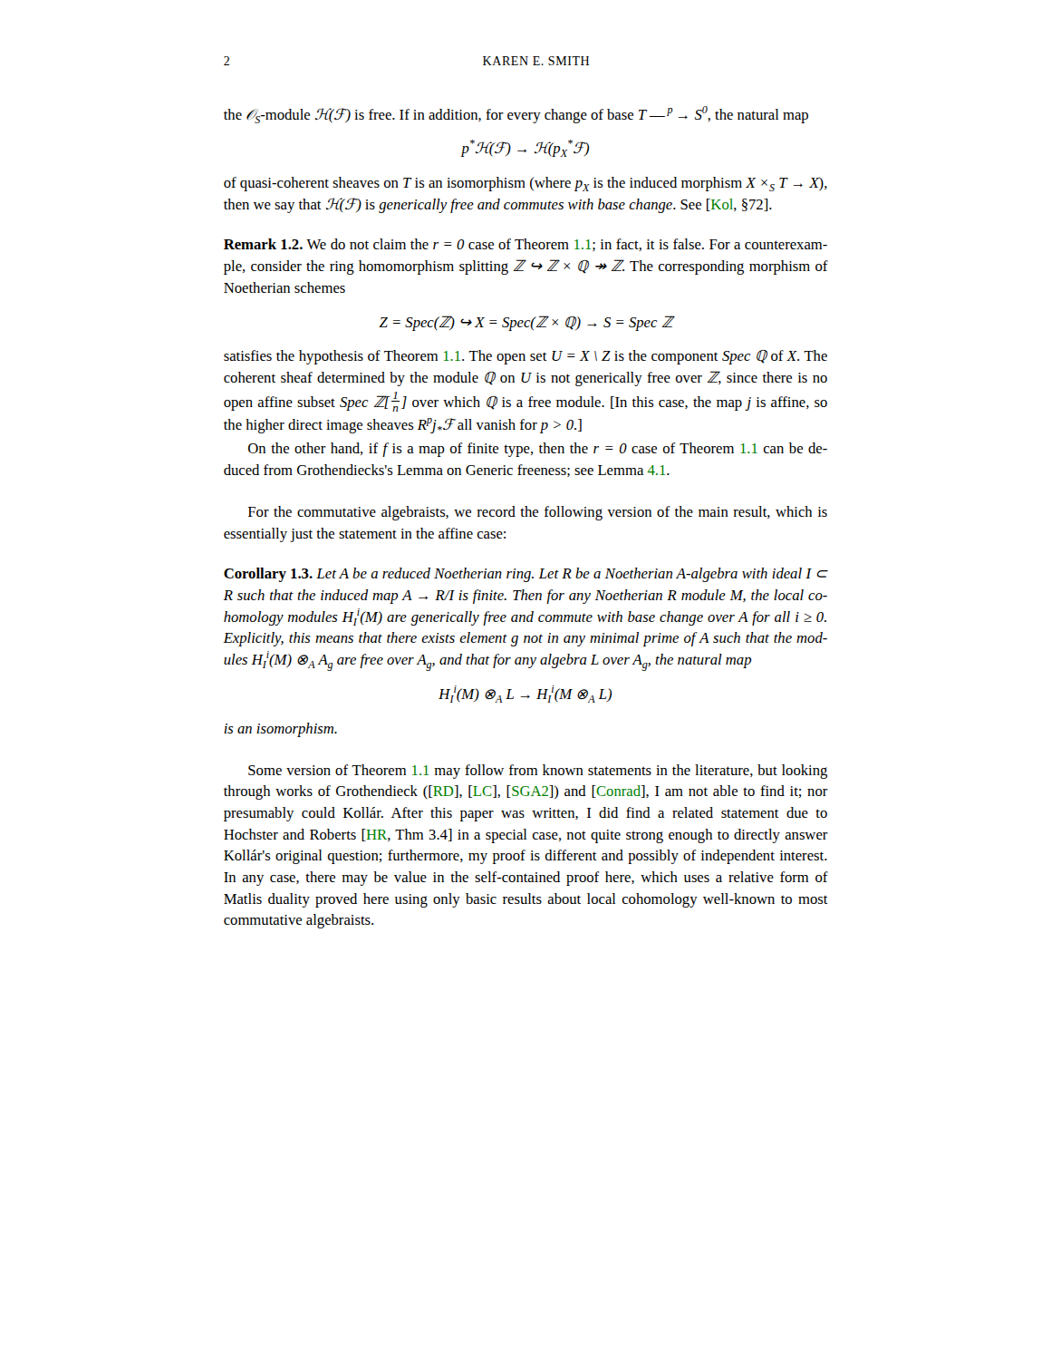2 KAREN E. SMITH
the 𝒪S-module ℋ(ℱ) is free. If in addition, for every change of base T — p → S0, the natural map
p*ℋ(ℱ) → ℋ(pX*ℱ)
of quasi-coherent sheaves on T is an isomorphism (where pX is the induced morphism X ×S T → X), then we say that ℋ(ℱ) is generically free and commutes with base change. See [Kol, §72].
Remark 1.2. We do not claim the r = 0 case of Theorem 1.1; in fact, it is false. For a counterexample, consider the ring homomorphism splitting ℤ ↪ ℤ × ℚ ↠ ℤ. The corresponding morphism of Noetherian schemes
Z = Spec(ℤ) ↪ X = Spec(ℤ × ℚ) → S = Spec ℤ
satisfies the hypothesis of Theorem 1.1. The open set U = X \ Z is the component Spec ℚ of X. The coherent sheaf determined by the module ℚ on U is not generically free over ℤ, since there is no open affine subset Spec ℤ[1 n] over which ℚ is a free module. [In this case, the map j is affine, so the higher direct image sheaves Rpj*ℱ all vanish for p > 0.]
On the other hand, if f is a map of finite type, then the r = 0 case of Theorem 1.1 can be deduced from Grothendiecks's Lemma on Generic freeness; see Lemma 4.1.
For the commutative algebraists, we record the following version of the main result, which is essentially just the statement in the affine case:
Corollary 1.3. Let A be a reduced Noetherian ring. Let R be a Noetherian A-algebra with ideal I ⊂ R such that the induced map A → R/I is finite. Then for any Noetherian R module M, the local cohomology modules HIi(M) are generically free and commute with base change over A for all i ≥ 0. Explicitly, this means that there exists element g not in any minimal prime of A such that the modules HIi(M) ⊗A Ag are free over Ag, and that for any algebra L over Ag, the natural map
HIi(M) ⊗A L → HIi(M ⊗A L)
is an isomorphism.
Some version of Theorem 1.1 may follow from known statements in the literature, but looking through works of Grothendieck ([RD], [LC], [SGA2]) and [Conrad], I am not able to find it; nor presumably could Kollár. After this paper was written, I did find a related statement due to Hochster and Roberts [HR, Thm 3.4] in a special case, not quite strong enough to directly answer Kollár's original question; furthermore, my proof is different and possibly of independent interest. In any case, there may be value in the self-contained proof here, which uses a relative form of Matlis duality proved here using only basic results about local cohomology well-known to most commutative algebraists.